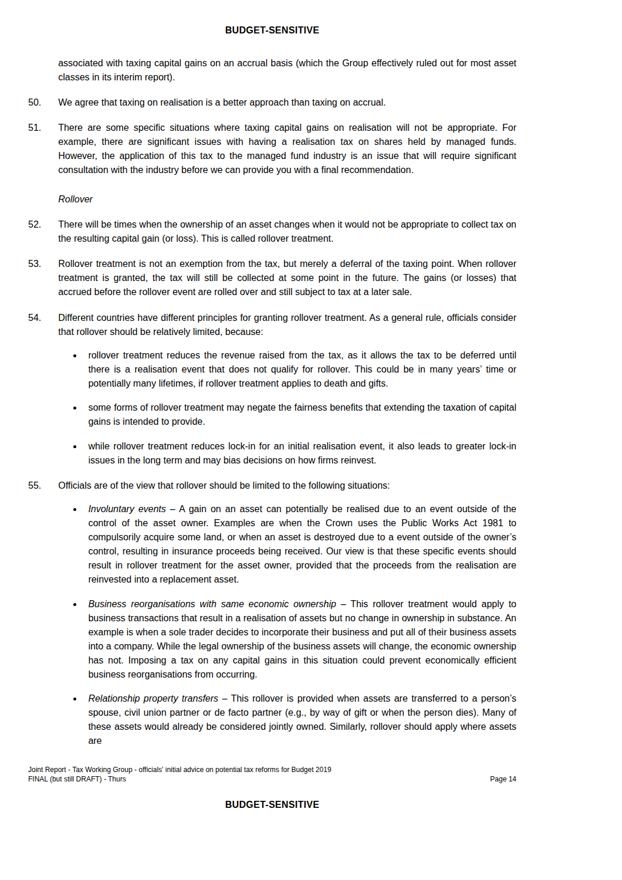BUDGET-SENSITIVE
associated with taxing capital gains on an accrual basis (which the Group effectively ruled out for most asset classes in its interim report).
50.
We agree that taxing on realisation is a better approach than taxing on accrual.
51.
There are some specific situations where taxing capital gains on realisation will not be appropriate. For example, there are significant issues with having a realisation tax on shares held by managed funds. However, the application of this tax to the managed fund industry is an issue that will require significant consultation with the industry before we can provide you with a final recommendation.
Rollover
52.
There will be times when the ownership of an asset changes when it would not be appropriate to collect tax on the resulting capital gain (or loss). This is called rollover treatment.
53.
Rollover treatment is not an exemption from the tax, but merely a deferral of the taxing point. When rollover treatment is granted, the tax will still be collected at some point in the future. The gains (or losses) that accrued before the rollover event are rolled over and still subject to tax at a later sale.
54.
Different countries have different principles for granting rollover treatment. As a general rule, officials consider that rollover should be relatively limited, because:
rollover treatment reduces the revenue raised from the tax, as it allows the tax to be deferred until there is a realisation event that does not qualify for rollover. This could be in many years’ time or potentially many lifetimes, if rollover treatment applies to death and gifts.
some forms of rollover treatment may negate the fairness benefits that extending the taxation of capital gains is intended to provide.
while rollover treatment reduces lock-in for an initial realisation event, it also leads to greater lock-in issues in the long term and may bias decisions on how firms reinvest.
55.
Officials are of the view that rollover should be limited to the following situations:
Involuntary events – A gain on an asset can potentially be realised due to an event outside of the control of the asset owner. Examples are when the Crown uses the Public Works Act 1981 to compulsorily acquire some land, or when an asset is destroyed due to a event outside of the owner’s control, resulting in insurance proceeds being received. Our view is that these specific events should result in rollover treatment for the asset owner, provided that the proceeds from the realisation are reinvested into a replacement asset.
Business reorganisations with same economic ownership – This rollover treatment would apply to business transactions that result in a realisation of assets but no change in ownership in substance. An example is when a sole trader decides to incorporate their business and put all of their business assets into a company. While the legal ownership of the business assets will change, the economic ownership has not. Imposing a tax on any capital gains in this situation could prevent economically efficient business reorganisations from occurring.
Relationship property transfers – This rollover is provided when assets are transferred to a person’s spouse, civil union partner or de facto partner (e.g., by way of gift or when the person dies). Many of these assets would already be considered jointly owned. Similarly, rollover should apply where assets are
Joint Report - Tax Working Group - officials' initial advice on potential tax reforms for Budget 2019 FINAL (but still DRAFT) - Thurs
Page 14
BUDGET-SENSITIVE